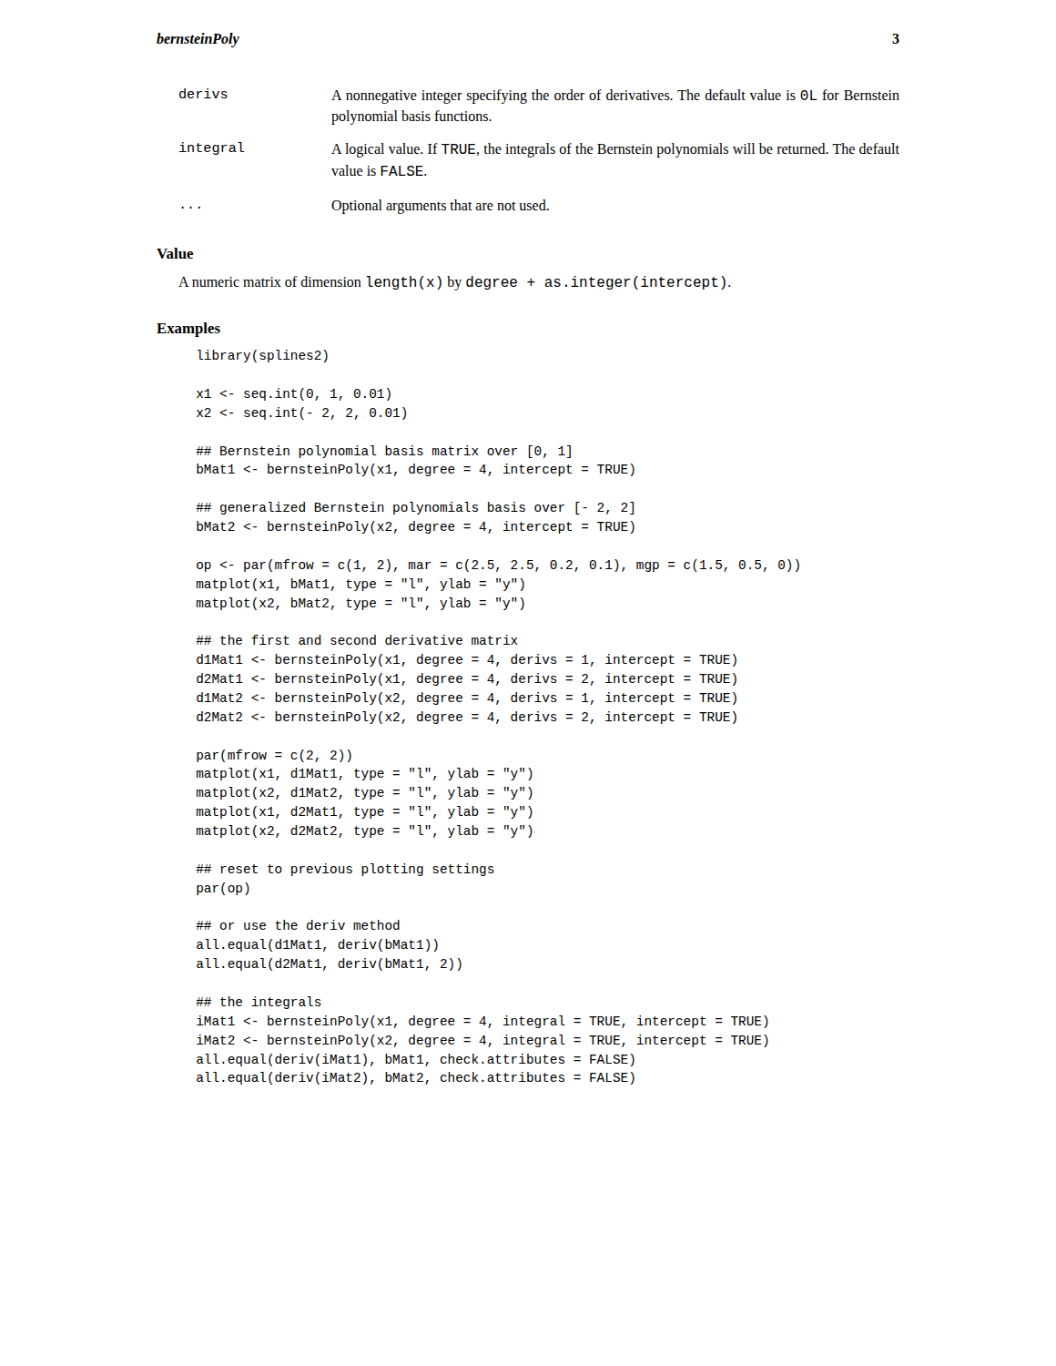bernsteinPoly 3
derivs
A nonnegative integer specifying the order of derivatives. The default value is 0L for Bernstein polynomial basis functions.
integral
A logical value. If TRUE, the integrals of the Bernstein polynomials will be returned. The default value is FALSE.
...
Optional arguments that are not used.
Value
A numeric matrix of dimension length(x) by degree + as.integer(intercept).
Examples
library(splines2)

x1 <- seq.int(0, 1, 0.01)
x2 <- seq.int(- 2, 2, 0.01)

## Bernstein polynomial basis matrix over [0, 1]
bMat1 <- bernsteinPoly(x1, degree = 4, intercept = TRUE)

## generalized Bernstein polynomials basis over [- 2, 2]
bMat2 <- bernsteinPoly(x2, degree = 4, intercept = TRUE)

op <- par(mfrow = c(1, 2), mar = c(2.5, 2.5, 0.2, 0.1), mgp = c(1.5, 0.5, 0))
matplot(x1, bMat1, type = "l", ylab = "y")
matplot(x2, bMat2, type = "l", ylab = "y")

## the first and second derivative matrix
d1Mat1 <- bernsteinPoly(x1, degree = 4, derivs = 1, intercept = TRUE)
d2Mat1 <- bernsteinPoly(x1, degree = 4, derivs = 2, intercept = TRUE)
d1Mat2 <- bernsteinPoly(x2, degree = 4, derivs = 1, intercept = TRUE)
d2Mat2 <- bernsteinPoly(x2, degree = 4, derivs = 2, intercept = TRUE)

par(mfrow = c(2, 2))
matplot(x1, d1Mat1, type = "l", ylab = "y")
matplot(x2, d1Mat2, type = "l", ylab = "y")
matplot(x1, d2Mat1, type = "l", ylab = "y")
matplot(x2, d2Mat2, type = "l", ylab = "y")

## reset to previous plotting settings
par(op)

## or use the deriv method
all.equal(d1Mat1, deriv(bMat1))
all.equal(d2Mat1, deriv(bMat1, 2))

## the integrals
iMat1 <- bernsteinPoly(x1, degree = 4, integral = TRUE, intercept = TRUE)
iMat2 <- bernsteinPoly(x2, degree = 4, integral = TRUE, intercept = TRUE)
all.equal(deriv(iMat1), bMat1, check.attributes = FALSE)
all.equal(deriv(iMat2), bMat2, check.attributes = FALSE)